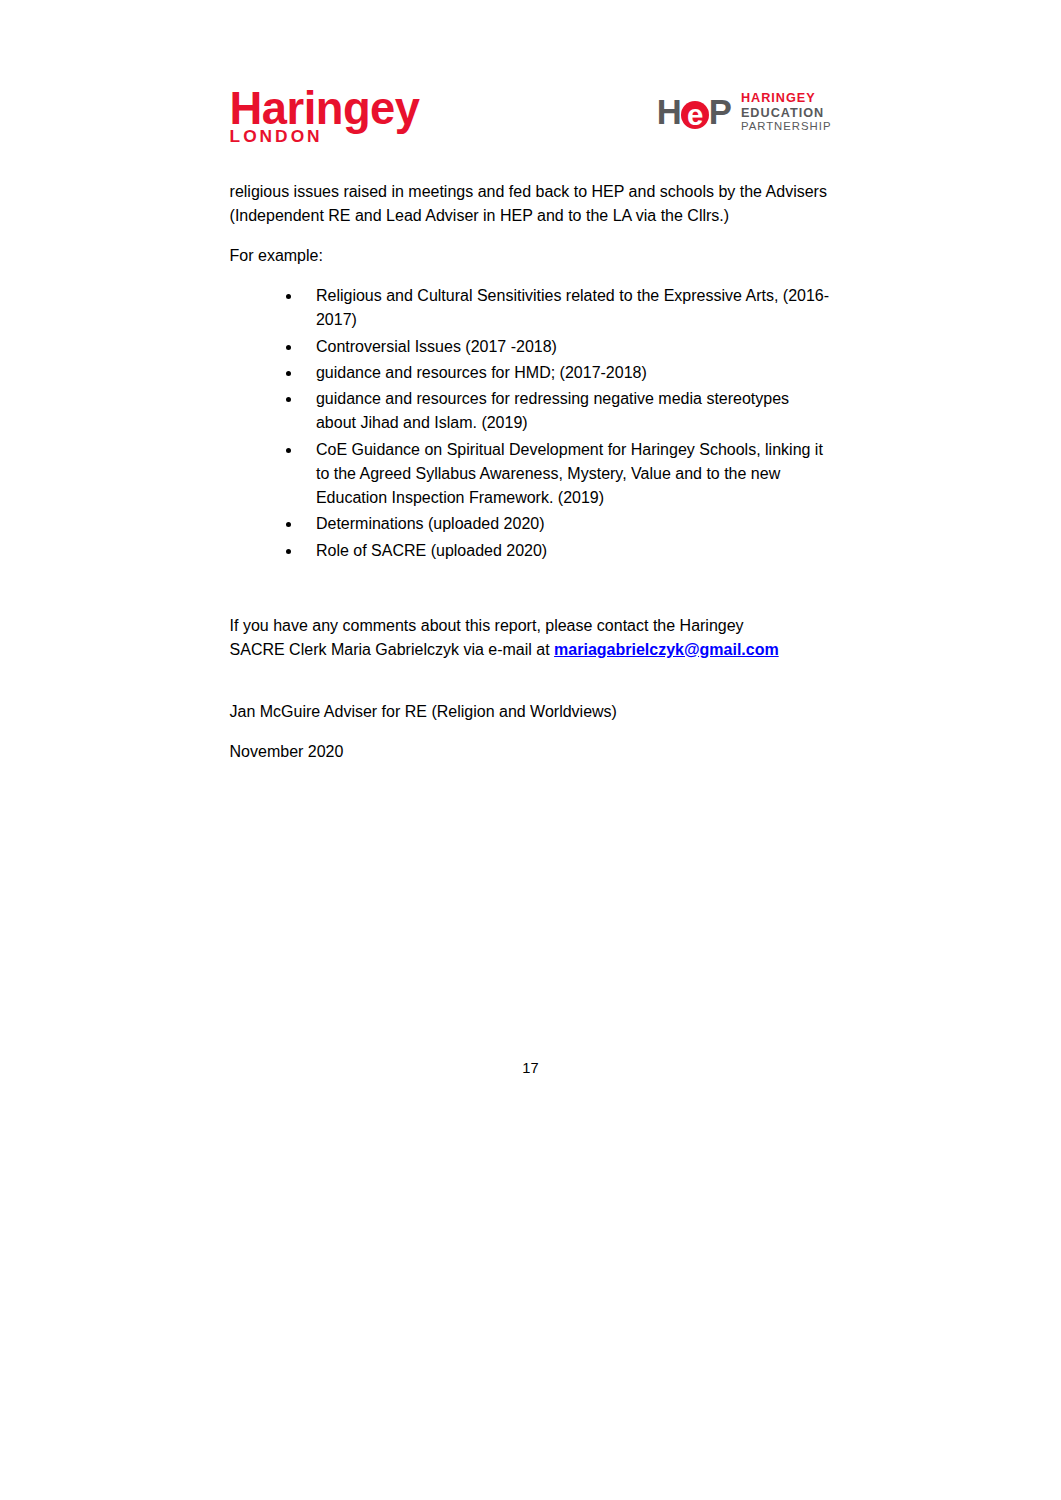Haringey LONDON
He P
HARINGEY EDUCATION PARTNERSHIP
religious issues raised in meetings and fed back to HEP and schools by the Advisers (Independent RE and Lead Adviser in HEP and to the LA via the Cllrs.)
For example:
Religious and Cultural Sensitivities related to the Expressive Arts, (2016-2017)
Controversial Issues (2017 -2018)
guidance and resources for HMD; (2017-2018)
guidance and resources for redressing negative media stereotypes about Jihad and Islam. (2019)
CoE Guidance on Spiritual Development for Haringey Schools, linking it to the Agreed Syllabus Awareness, Mystery, Value and to the new Education Inspection Framework. (2019)
Determinations (uploaded 2020)
Role of SACRE (uploaded 2020)
If you have any comments about this report, please contact the Haringey
SACRE Clerk Maria Gabrielczyk via e-mail at mariagabrielczyk@gmail.com
Jan McGuire Adviser for RE (Religion and Worldviews)
November 2020
17